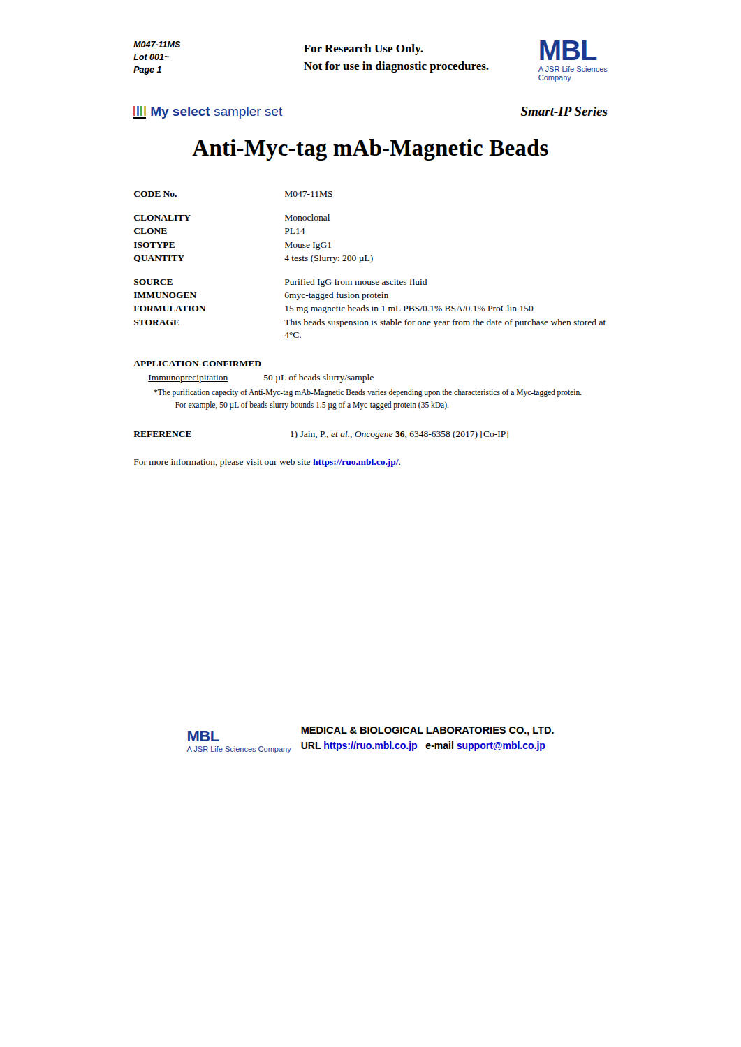M047-11MS
Lot 001~
Page 1
For Research Use Only.
Not for use in diagnostic procedures.
MBL
A JSR Life Sciences
Company
My select sampler set
Smart-IP Series
Anti-Myc-tag mAb-Magnetic Beads
| CODE No. | M047-11MS |
| CLONALITY | Monoclonal |
| CLONE | PL14 |
| ISOTYPE | Mouse IgG1 |
| QUANTITY | 4 tests (Slurry: 200 µL) |
| SOURCE | Purified IgG from mouse ascites fluid |
| IMMUNOGEN | 6myc-tagged fusion protein |
| FORMULATION | 15 mg magnetic beads in 1 mL PBS/0.1% BSA/0.1% ProClin 150 |
| STORAGE | This beads suspension is stable for one year from the date of purchase when stored at 4°C. |
APPLICATION-CONFIRMED
Immunoprecipitation50 µL of beads slurry/sample
*The purification capacity of Anti-Myc-tag mAb-Magnetic Beads varies depending upon the characteristics of a Myc-tagged protein.
For example, 50 µL of beads slurry bounds 1.5 µg of a Myc-tagged protein (35 kDa).
REFERENCE
1) Jain, P., et al., Oncogene 36, 6348-6358 (2017) [Co-IP]
For more information, please visit our web site https://ruo.mbl.co.jp/.
MBL
A JSR Life Sciences Company
MEDICAL & BIOLOGICAL LABORATORIES CO., LTD.
URL https://ruo.mbl.co.jp e-mail support@mbl.co.jp